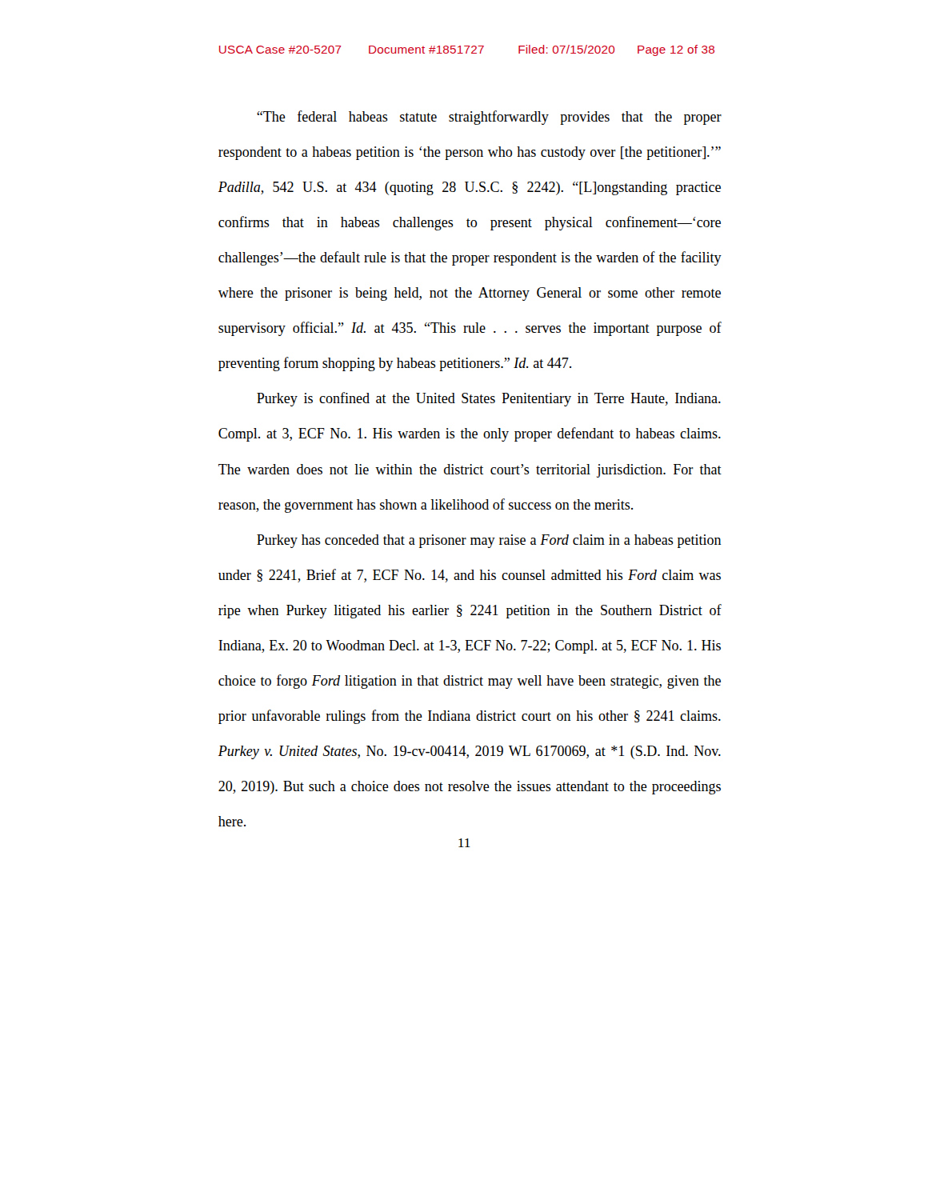USCA Case #20-5207 Document #1851727 Filed: 07/15/2020 Page 12 of 38
“The federal habeas statute straightforwardly provides that the proper respondent to a habeas petition is ‘the person who has custody over [the petitioner].’” Padilla, 542 U.S. at 434 (quoting 28 U.S.C. § 2242). “[L]ongstanding practice confirms that in habeas challenges to present physical confinement—‘core challenges’—the default rule is that the proper respondent is the warden of the facility where the prisoner is being held, not the Attorney General or some other remote supervisory official.” Id. at 435. “This rule . . . serves the important purpose of preventing forum shopping by habeas petitioners.” Id. at 447.
Purkey is confined at the United States Penitentiary in Terre Haute, Indiana. Compl. at 3, ECF No. 1. His warden is the only proper defendant to habeas claims. The warden does not lie within the district court’s territorial jurisdiction. For that reason, the government has shown a likelihood of success on the merits.
Purkey has conceded that a prisoner may raise a Ford claim in a habeas petition under § 2241, Brief at 7, ECF No. 14, and his counsel admitted his Ford claim was ripe when Purkey litigated his earlier § 2241 petition in the Southern District of Indiana, Ex. 20 to Woodman Decl. at 1-3, ECF No. 7-22; Compl. at 5, ECF No. 1. His choice to forgo Ford litigation in that district may well have been strategic, given the prior unfavorable rulings from the Indiana district court on his other § 2241 claims. Purkey v. United States, No. 19-cv-00414, 2019 WL 6170069, at *1 (S.D. Ind. Nov. 20, 2019). But such a choice does not resolve the issues attendant to the proceedings here.
11